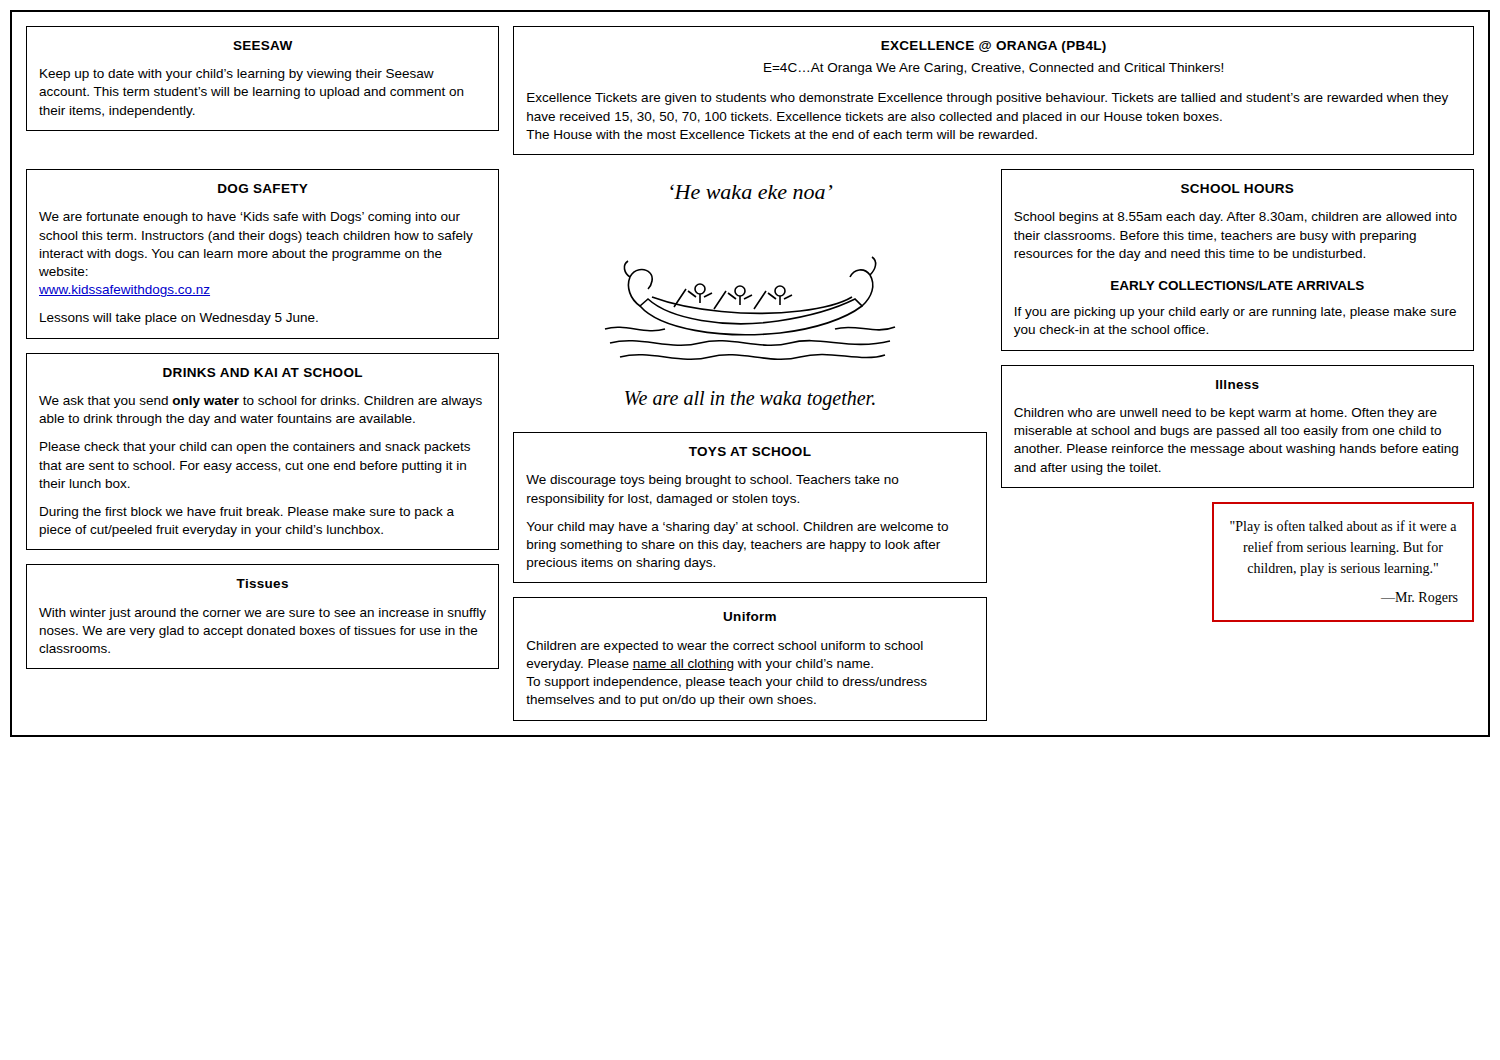SEESAW
Keep up to date with your child’s learning by viewing their Seesaw account. This term student’s will be learning to upload and comment on their items, independently.
EXCELLENCE @ ORANGA (PB4L)
E=4C…At Oranga We Are Caring, Creative, Connected and Critical Thinkers!
Excellence Tickets are given to students who demonstrate Excellence through positive behaviour. Tickets are tallied and student’s are rewarded when they have received 15, 30, 50, 70, 100 tickets. Excellence tickets are also collected and placed in our House token boxes.
The House with the most Excellence Tickets at the end of each term will be rewarded.
DOG SAFETY
We are fortunate enough to have ‘Kids safe with Dogs’ coming into our school this term. Instructors (and their dogs) teach children how to safely interact with dogs. You can learn more about the programme on the website:
www.kidssafewithdogs.co.nz
Lessons will take place on Wednesday 5 June.
DRINKS AND KAI AT SCHOOL
We ask that you send only water to school for drinks. Children are always able to drink through the day and water fountains are available.
Please check that your child can open the containers and snack packets that are sent to school. For easy access, cut one end before putting it in their lunch box.
During the first block we have fruit break. Please make sure to pack a piece of cut/peeled fruit everyday in your child’s lunchbox.
Tissues
With winter just around the corner we are sure to see an increase in snuffly noses. We are very glad to accept donated boxes of tissues for use in the classrooms.
‘He waka eke noa’
We are all in the waka together.
TOYS AT SCHOOL
We discourage toys being brought to school. Teachers take no responsibility for lost, damaged or stolen toys.
Your child may have a ‘sharing day’ at school. Children are welcome to bring something to share on this day, teachers are happy to look after precious items on sharing days.
Uniform
Children are expected to wear the correct school uniform to school everyday. Please name all clothing with your child’s name.
To support independence, please teach your child to dress/undress themselves and to put on/do up their own shoes.
SCHOOL HOURS
School begins at 8.55am each day. After 8.30am, children are allowed into their classrooms. Before this time, teachers are busy with preparing resources for the day and need this time to be undisturbed.
EARLY COLLECTIONS/LATE ARRIVALS
If you are picking up your child early or are running late, please make sure you check-in at the school office.
Illness
Children who are unwell need to be kept warm at home. Often they are miserable at school and bugs are passed all too easily from one child to another. Please reinforce the message about washing hands before eating and after using the toilet.
"Play is often talked about as if it were a relief from serious learning. But for children, play is serious learning." —Mr. Rogers